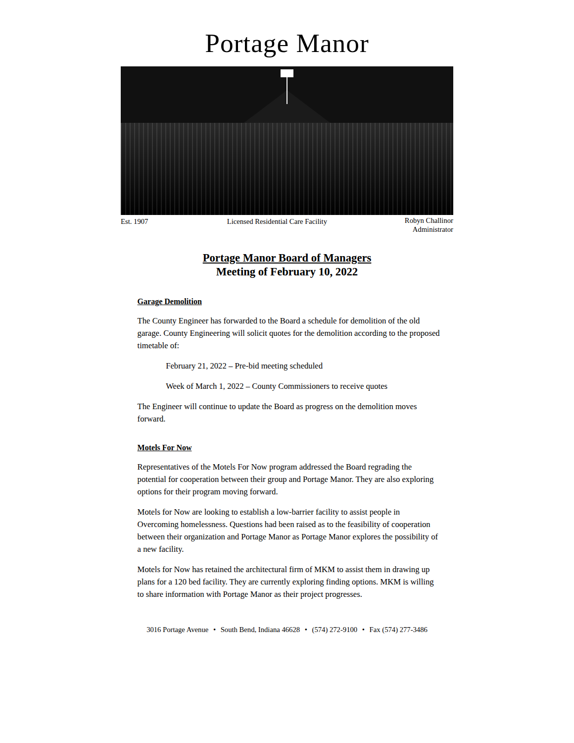Portage Manor
Est. 1907
Licensed Residential Care Facility
Robyn Challinor
Administrator
Portage Manor Board of Managers Meeting of February 10, 2022
Garage Demolition
The County Engineer has forwarded to the Board a schedule for demolition of the old garage. County Engineering will solicit quotes for the demolition according to the proposed timetable of:
February 21, 2022 – Pre-bid meeting scheduled
Week of March 1, 2022 – County Commissioners to receive quotes
The Engineer will continue to update the Board as progress on the demolition moves forward.
Motels For Now
Representatives of the Motels For Now program addressed the Board regrading the potential for cooperation between their group and Portage Manor. They are also exploring options for their program moving forward.
Motels for Now are looking to establish a low-barrier facility to assist people in Overcoming homelessness. Questions had been raised as to the feasibility of cooperation between their organization and Portage Manor as Portage Manor explores the possibility of a new facility.
Motels for Now has retained the architectural firm of MKM to assist them in drawing up plans for a 120 bed facility. They are currently exploring finding options. MKM is willing to share information with Portage Manor as their project progresses.
3016 Portage Avenue • South Bend, Indiana 46628 • (574) 272-9100 • Fax (574) 277-3486